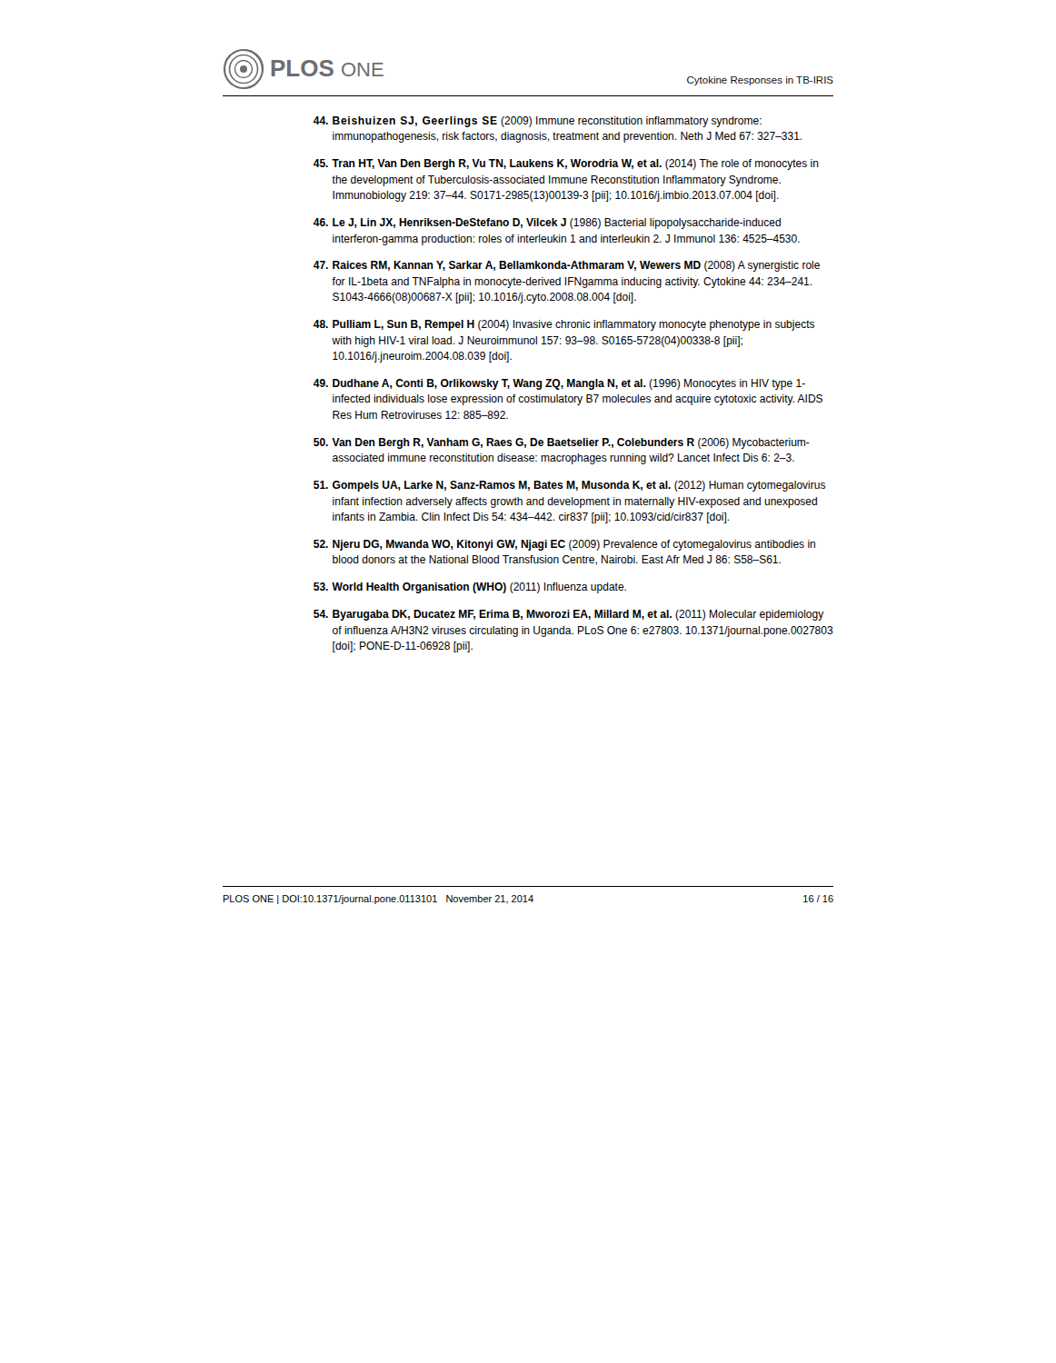PLOS ONE
Cytokine Responses in TB-IRIS
44. Beishuizen SJ, Geerlings SE (2009) Immune reconstitution inflammatory syndrome: immunopathogenesis, risk factors, diagnosis, treatment and prevention. Neth J Med 67: 327–331.
45. Tran HT, Van Den Bergh R, Vu TN, Laukens K, Worodria W, et al. (2014) The role of monocytes in the development of Tuberculosis-associated Immune Reconstitution Inflammatory Syndrome. Immunobiology 219: 37–44. S0171-2985(13)00139-3 [pii]; 10.1016/j.imbio.2013.07.004 [doi].
46. Le J, Lin JX, Henriksen-DeStefano D, Vilcek J (1986) Bacterial lipopolysaccharide-induced interferon-gamma production: roles of interleukin 1 and interleukin 2. J Immunol 136: 4525–4530.
47. Raices RM, Kannan Y, Sarkar A, Bellamkonda-Athmaram V, Wewers MD (2008) A synergistic role for IL-1beta and TNFalpha in monocyte-derived IFNgamma inducing activity. Cytokine 44: 234–241. S1043-4666(08)00687-X [pii]; 10.1016/j.cyto.2008.08.004 [doi].
48. Pulliam L, Sun B, Rempel H (2004) Invasive chronic inflammatory monocyte phenotype in subjects with high HIV-1 viral load. J Neuroimmunol 157: 93–98. S0165-5728(04)00338-8 [pii]; 10.1016/j.jneuroim.2004.08.039 [doi].
49. Dudhane A, Conti B, Orlikowsky T, Wang ZQ, Mangla N, et al. (1996) Monocytes in HIV type 1-infected individuals lose expression of costimulatory B7 molecules and acquire cytotoxic activity. AIDS Res Hum Retroviruses 12: 885–892.
50. Van Den Bergh R, Vanham G, Raes G, De Baetselier P., Colebunders R (2006) Mycobacterium-associated immune reconstitution disease: macrophages running wild? Lancet Infect Dis 6: 2–3.
51. Gompels UA, Larke N, Sanz-Ramos M, Bates M, Musonda K, et al. (2012) Human cytomegalovirus infant infection adversely affects growth and development in maternally HIV-exposed and unexposed infants in Zambia. Clin Infect Dis 54: 434–442. cir837 [pii]; 10.1093/cid/cir837 [doi].
52. Njeru DG, Mwanda WO, Kitonyi GW, Njagi EC (2009) Prevalence of cytomegalovirus antibodies in blood donors at the National Blood Transfusion Centre, Nairobi. East Afr Med J 86: S58–S61.
53. World Health Organisation (WHO) (2011) Influenza update.
54. Byarugaba DK, Ducatez MF, Erima B, Mworozi EA, Millard M, et al. (2011) Molecular epidemiology of influenza A/H3N2 viruses circulating in Uganda. PLoS One 6: e27803. 10.1371/journal.pone.0027803 [doi]; PONE-D-11-06928 [pii].
PLOS ONE | DOI:10.1371/journal.pone.0113101 November 21, 2014
16 / 16